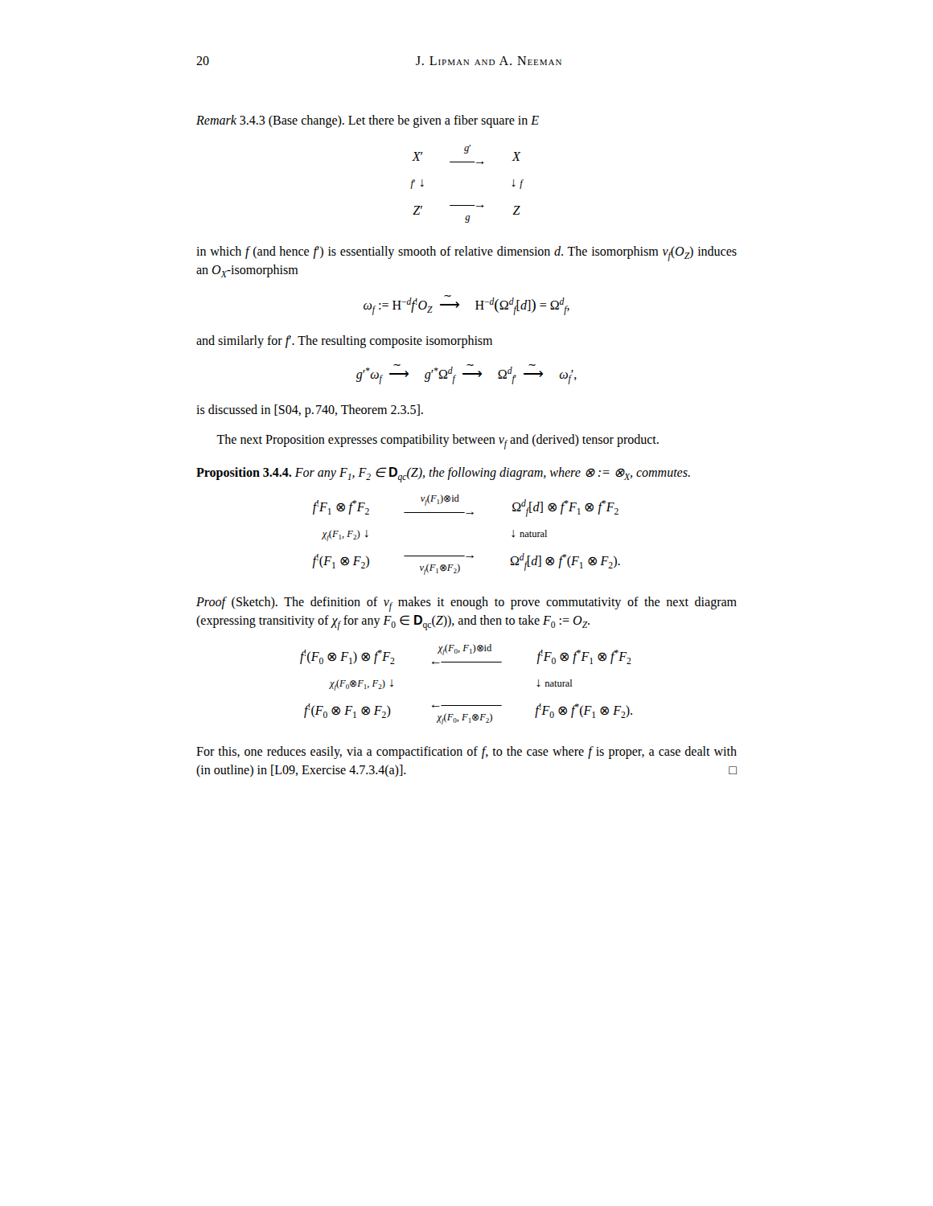20 J. Lipman and A. Neeman
Remark 3.4.3 (Base change). Let there be given a fiber square in E
| X ′ | g ′ ——→ | X |
| f ′ ↓ | | ↓ f |
| Z ′ | ——→ g | Z |
in which f (and hence f′) is essentially smooth of relative dimension d. The isomorphism vf(OZ) induces an OX-isomorphism
ωf := H−df!OZ ⟶∼ H−d(Ωdf[d]) = Ωdf,
and similarly for f′. The resulting composite isomorphism
g′*ωf ⟶∼ g′*Ωdf ⟶∼ Ωdf′ ⟶∼ ωf′,
is discussed in [S04, p. 740, Theorem 2.3.5].
The next Proposition expresses compatibility between vf and (derived) tensor product.
Proposition 3.4.4. For any F1, F2 ∈ Dqc(Z), the following diagram, where ⊗ := ⊗X, commutes.
| f ! F 1 ⊗ f * F 2 | v f ( F 1 )⊗ id —————→ | Ω d f [ d ] ⊗ f * F 1 ⊗ f * F 2 |
| χ f ( F 1 , F 2 ) ↓ | | ↓ natural |
| f ! ( F 1 ⊗ F 2 ) | —————→ v f ( F 1 ⊗ F 2 ) | Ω d f [ d ] ⊗ f * ( F 1 ⊗ F 2 ). |
Proof (Sketch). The definition of vf makes it enough to prove commutativity of the next diagram (expressing transitivity of χf for any F0 ∈ Dqc(Z)), and then to take F0 := OZ.
| f ! ( F 0 ⊗ F 1 ) ⊗ f * F 2 | χ f ( F 0 , F 1 )⊗ id ←————— | f ! F 0 ⊗ f * F 1 ⊗ f * F 2 |
| χ f ( F 0 ⊗ F 1 , F 2 ) ↓ | | ↓ natural |
| f ! ( F 0 ⊗ F 1 ⊗ F 2 ) | ←————— χ f ( F 0 , F 1 ⊗ F 2 ) | f ! F 0 ⊗ f * ( F 1 ⊗ F 2 ). |
For this, one reduces easily, via a compactification of f, to the case where f is proper, a case dealt with (in outline) in [L09, Exercise 4.7.3.4(a)]. □